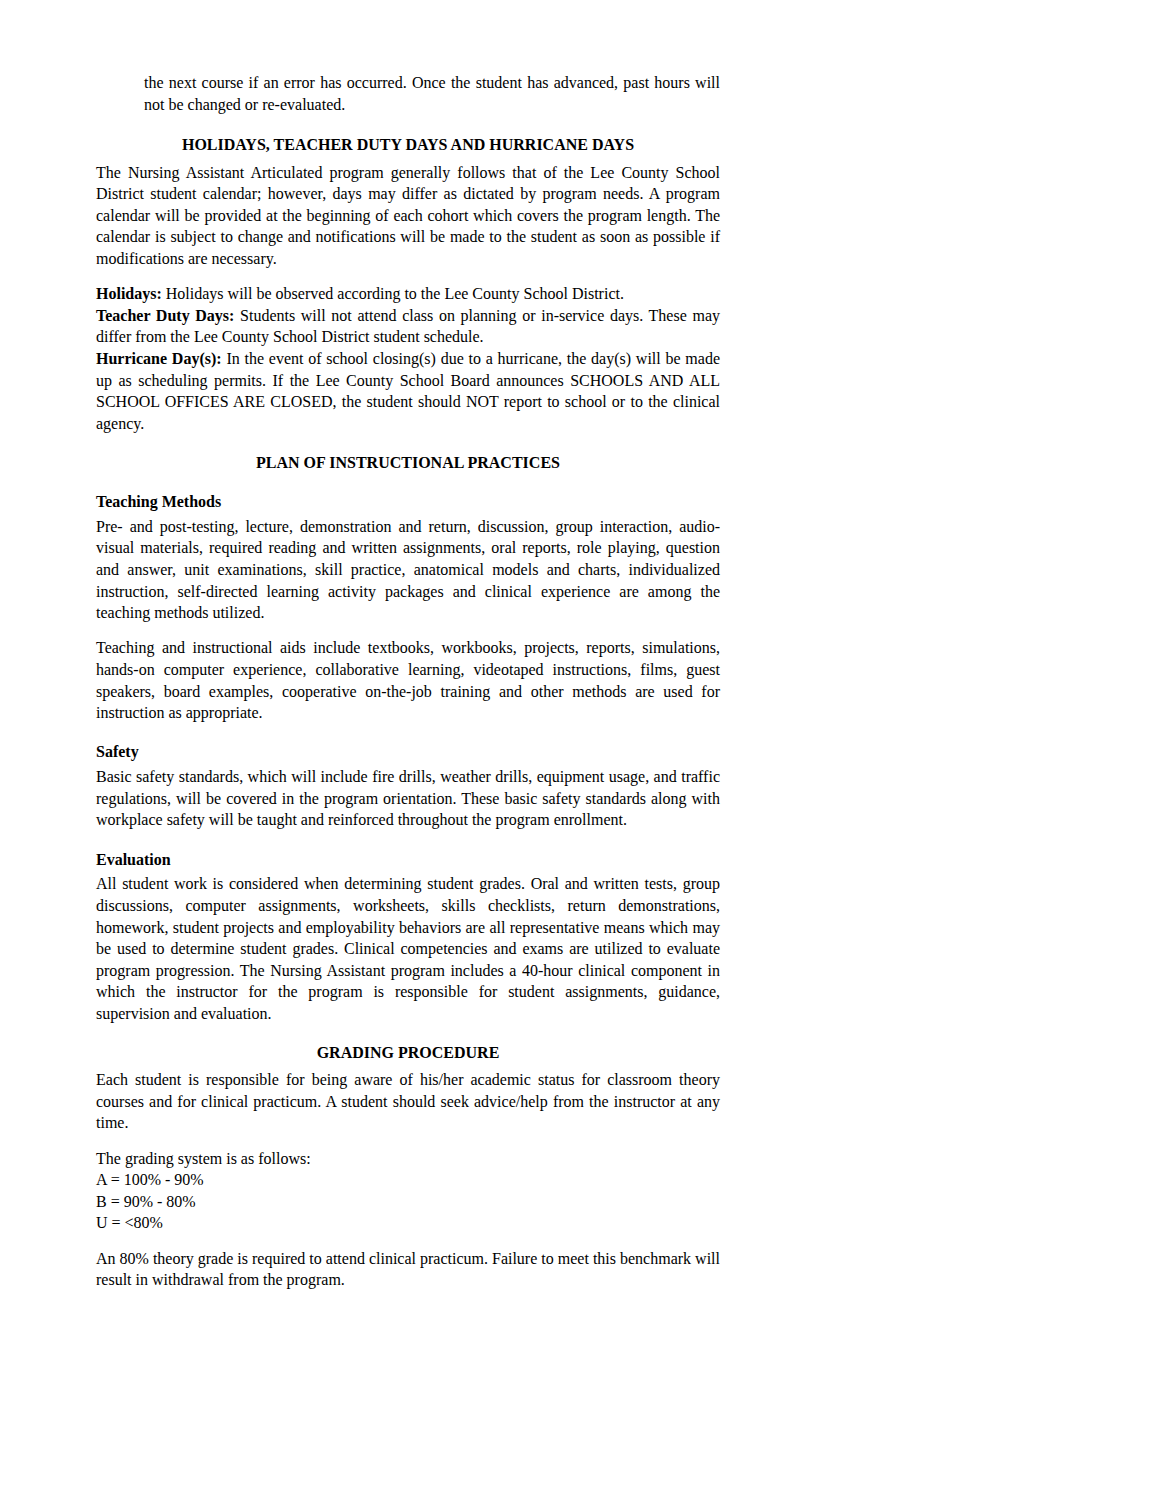the next course if an error has occurred. Once the student has advanced, past hours will not be changed or re-evaluated.
Holidays, Teacher Duty Days and Hurricane Days
The Nursing Assistant Articulated program generally follows that of the Lee County School District student calendar; however, days may differ as dictated by program needs. A program calendar will be provided at the beginning of each cohort which covers the program length. The calendar is subject to change and notifications will be made to the student as soon as possible if modifications are necessary.
Holidays: Holidays will be observed according to the Lee County School District.
Teacher Duty Days: Students will not attend class on planning or in-service days. These may differ from the Lee County School District student schedule.
Hurricane Day(s): In the event of school closing(s) due to a hurricane, the day(s) will be made up as scheduling permits. If the Lee County School Board announces SCHOOLS AND ALL SCHOOL OFFICES ARE CLOSED, the student should NOT report to school or to the clinical agency.
Plan of Instructional Practices
Teaching Methods
Pre- and post-testing, lecture, demonstration and return, discussion, group interaction, audio-visual materials, required reading and written assignments, oral reports, role playing, question and answer, unit examinations, skill practice, anatomical models and charts, individualized instruction, self-directed learning activity packages and clinical experience are among the teaching methods utilized.
Teaching and instructional aids include textbooks, workbooks, projects, reports, simulations, hands-on computer experience, collaborative learning, videotaped instructions, films, guest speakers, board examples, cooperative on-the-job training and other methods are used for instruction as appropriate.
Safety
Basic safety standards, which will include fire drills, weather drills, equipment usage, and traffic regulations, will be covered in the program orientation. These basic safety standards along with workplace safety will be taught and reinforced throughout the program enrollment.
Evaluation
All student work is considered when determining student grades. Oral and written tests, group discussions, computer assignments, worksheets, skills checklists, return demonstrations, homework, student projects and employability behaviors are all representative means which may be used to determine student grades. Clinical competencies and exams are utilized to evaluate program progression. The Nursing Assistant program includes a 40-hour clinical component in which the instructor for the program is responsible for student assignments, guidance, supervision and evaluation.
Grading Procedure
Each student is responsible for being aware of his/her academic status for classroom theory courses and for clinical practicum. A student should seek advice/help from the instructor at any time.
The grading system is as follows:
A = 100% - 90%
B = 90% - 80%
U = <80%
An 80% theory grade is required to attend clinical practicum. Failure to meet this benchmark will result in withdrawal from the program.